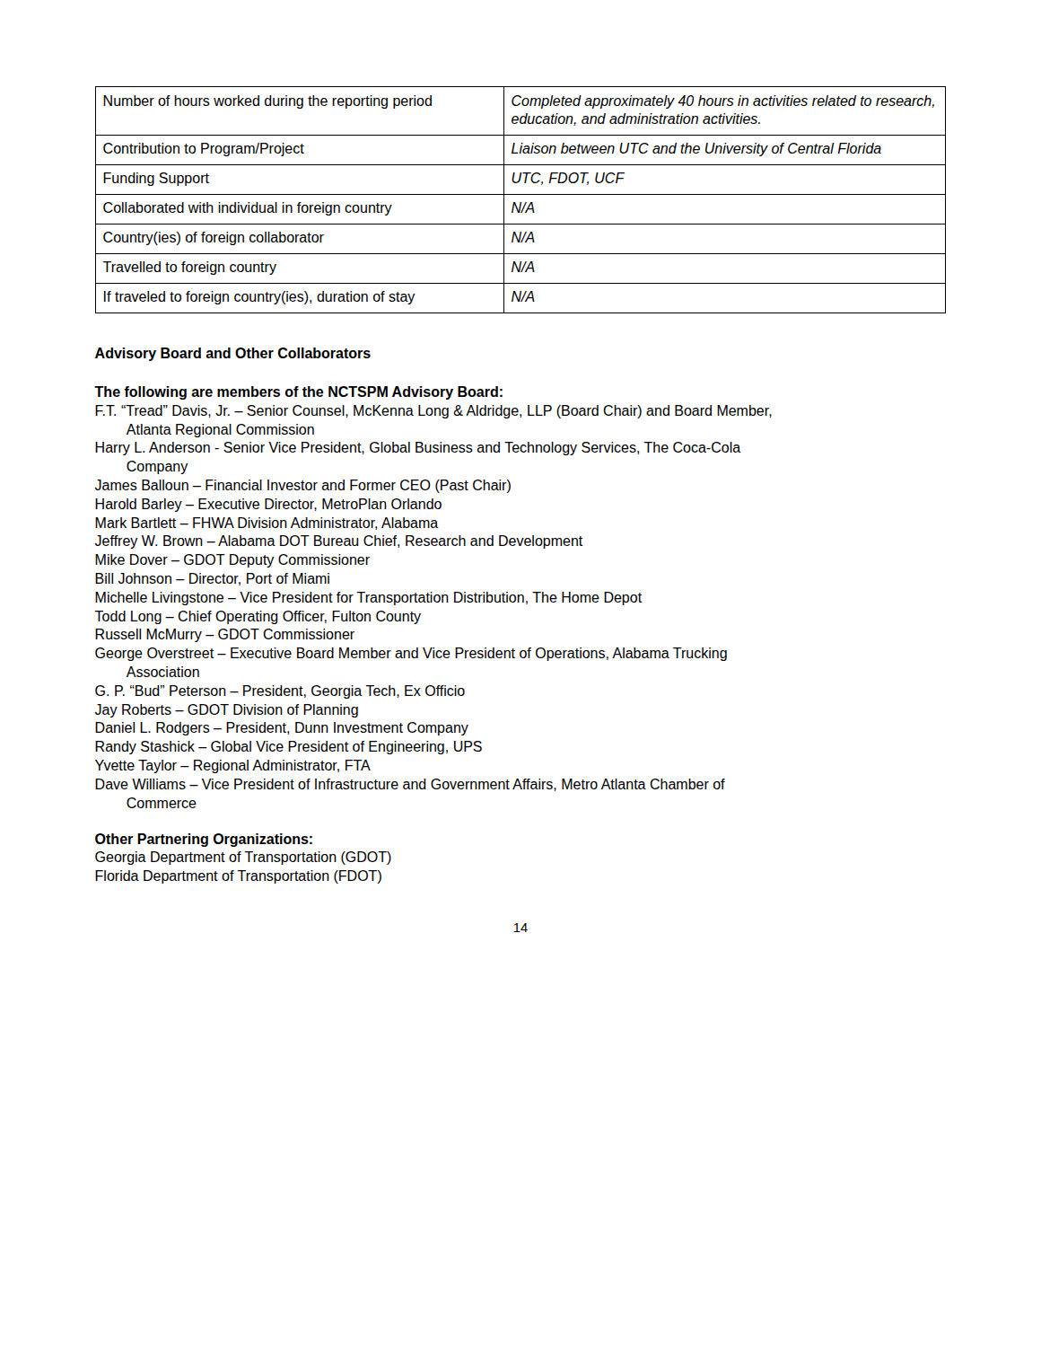| Number of hours worked during the reporting period | Completed approximately 40 hours in activities related to research, education, and administration activities. |
| Contribution to Program/Project | Liaison between UTC and the University of Central Florida |
| Funding Support | UTC, FDOT, UCF |
| Collaborated with individual in foreign country | N/A |
| Country(ies) of foreign collaborator | N/A |
| Travelled to foreign country | N/A |
| If traveled to foreign country(ies), duration of stay | N/A |
Advisory Board and Other Collaborators
The following are members of the NCTSPM Advisory Board:
F.T. “Tread” Davis, Jr. – Senior Counsel, McKenna Long & Aldridge, LLP (Board Chair) and Board Member,Atlanta Regional Commission
Harry L. Anderson - Senior Vice President, Global Business and Technology Services, The Coca-ColaCompany
James Balloun – Financial Investor and Former CEO (Past Chair)
Harold Barley – Executive Director, MetroPlan Orlando
Mark Bartlett – FHWA Division Administrator, Alabama
Jeffrey W. Brown – Alabama DOT Bureau Chief, Research and Development
Mike Dover – GDOT Deputy Commissioner
Bill Johnson – Director, Port of Miami
Michelle Livingstone – Vice President for Transportation Distribution, The Home Depot
Todd Long – Chief Operating Officer, Fulton County
Russell McMurry – GDOT Commissioner
George Overstreet – Executive Board Member and Vice President of Operations, Alabama TruckingAssociation
G. P. “Bud” Peterson – President, Georgia Tech, Ex Officio
Jay Roberts – GDOT Division of Planning
Daniel L. Rodgers – President, Dunn Investment Company
Randy Stashick – Global Vice President of Engineering, UPS
Yvette Taylor – Regional Administrator, FTA
Dave Williams – Vice President of Infrastructure and Government Affairs, Metro Atlanta Chamber ofCommerce
Other Partnering Organizations:
Georgia Department of Transportation (GDOT)
Florida Department of Transportation (FDOT)
14